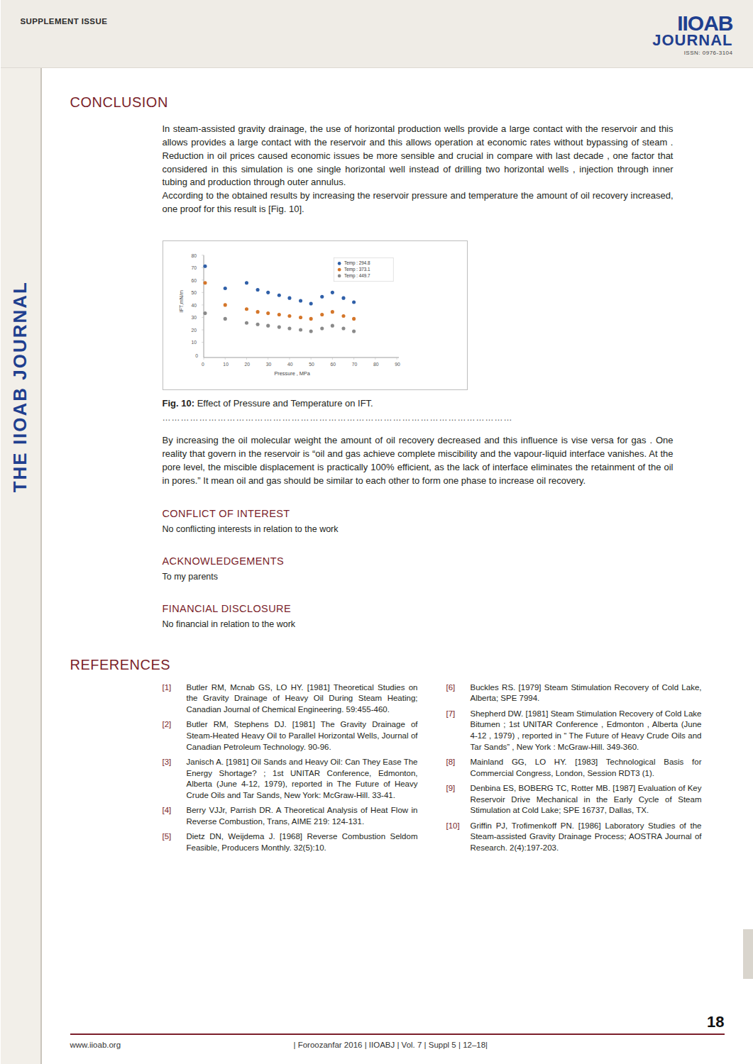SUPPLEMENT ISSUE
IIOAB
JOURNAL
ISSN: 0976-3104
THE IIOAB JOURNAL
CONCLUSION
In steam-assisted gravity drainage, the use of horizontal production wells provide a large contact with the reservoir and this allows provides a large contact with the reservoir and this allows operation at economic rates without bypassing of steam . Reduction in oil prices caused economic issues be more sensible and crucial in compare with last decade , one factor that considered in this simulation is one single horizontal well instead of drilling two horizontal wells , injection through inner tubing and production through outer annulus.
According to the obtained results by increasing the reservoir pressure and temperature the amount of oil recovery increased, one proof for this result is [Fig. 10].
80 70 60 50 40 30 20 10 0 IFT,mN/m 0 10 20 30 40 50 60 70 80 90 Pressure , MPa Temp : 294.8 Temp : 373.1 Temp : 449.7
Fig. 10: Effect of Pressure and Temperature on IFT.
……………………………………………………………………………………………………
By increasing the oil molecular weight the amount of oil recovery decreased and this influence is vise versa for gas . One reality that govern in the reservoir is “oil and gas achieve complete miscibility and the vapour-liquid interface vanishes. At the pore level, the miscible displacement is practically 100% efficient, as the lack of interface eliminates the retainment of the oil in pores.” It mean oil and gas should be similar to each other to form one phase to increase oil recovery.
CONFLICT OF INTEREST
No conflicting interests in relation to the work
ACKNOWLEDGEMENTS
To my parents
FINANCIAL DISCLOSURE
No financial in relation to the work
REFERENCES
[1] Butler RM, Mcnab GS, LO HY. [1981] Theoretical Studies on the Gravity Drainage of Heavy Oil During Steam Heating; Canadian Journal of Chemical Engineering. 59:455-460.
[2] Butler RM, Stephens DJ. [1981] The Gravity Drainage of Steam-Heated Heavy Oil to Parallel Horizontal Wells, Journal of Canadian Petroleum Technology. 90-96.
[3] Janisch A. [1981] Oil Sands and Heavy Oil: Can They Ease The Energy Shortage? ; 1st UNITAR Conference, Edmonton, Alberta (June 4-12, 1979), reported in The Future of Heavy Crude Oils and Tar Sands, New York: McGraw-Hill. 33-41.
[4] Berry VJJr, Parrish DR. A Theoretical Analysis of Heat Flow in Reverse Combustion, Trans, AIME 219: 124-131.
[5] Dietz DN, Weijdema J. [1968] Reverse Combustion Seldom Feasible, Producers Monthly. 32(5):10.
[6] Buckles RS. [1979] Steam Stimulation Recovery of Cold Lake, Alberta; SPE 7994.
[7] Shepherd DW. [1981] Steam Stimulation Recovery of Cold Lake Bitumen ; 1st UNITAR Conference , Edmonton , Alberta (June 4-12 , 1979) , reported in “ The Future of Heavy Crude Oils and Tar Sands” , New York : McGraw-Hill. 349-360.
[8] Mainland GG, LO HY. [1983] Technological Basis for Commercial Congress, London, Session RDT3 (1).
[9] Denbina ES, BOBERG TC, Rotter MB. [1987] Evaluation of Key Reservoir Drive Mechanical in the Early Cycle of Steam Stimulation at Cold Lake; SPE 16737, Dallas, TX.
[10] Griffin PJ, Trofimenkoff PN. [1986] Laboratory Studies of the Steam-assisted Gravity Drainage Process; AOSTRA Journal of Research. 2(4):197-203.
18
www.iioab.org
| Foroozanfar 2016 | IIOABJ | Vol. 7 | Suppl 5 | 12–18|